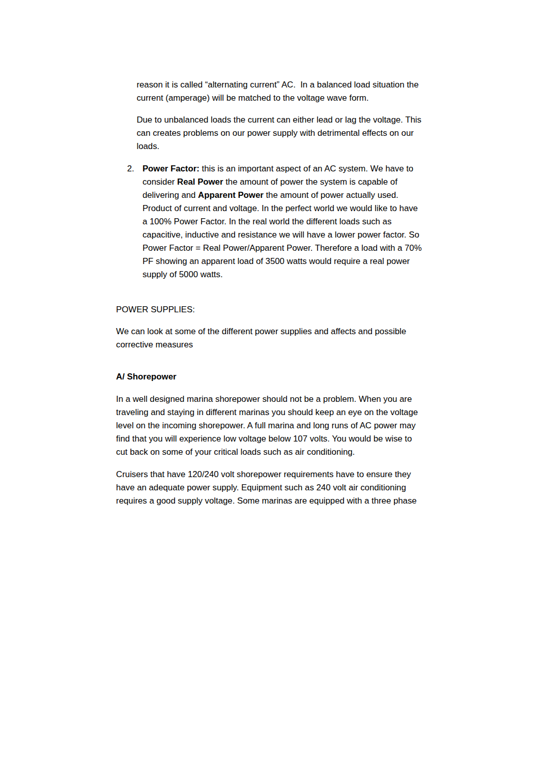reason it is called “alternating current” AC. In a balanced load situation the current (amperage) will be matched to the voltage wave form.
Due to unbalanced loads the current can either lead or lag the voltage. This can creates problems on our power supply with detrimental effects on our loads.
Power Factor: this is an important aspect of an AC system. We have to consider Real Power the amount of power the system is capable of delivering and Apparent Power the amount of power actually used. Product of current and voltage. In the perfect world we would like to have a 100% Power Factor. In the real world the different loads such as capacitive, inductive and resistance we will have a lower power factor. So Power Factor = Real Power/Apparent Power. Therefore a load with a 70% PF showing an apparent load of 3500 watts would require a real power supply of 5000 watts.
POWER SUPPLIES:
We can look at some of the different power supplies and affects and possible corrective measures
A/ Shorepower
In a well designed marina shorepower should not be a problem. When you are traveling and staying in different marinas you should keep an eye on the voltage level on the incoming shorepower. A full marina and long runs of AC power may find that you will experience low voltage below 107 volts. You would be wise to cut back on some of your critical loads such as air conditioning.
Cruisers that have 120/240 volt shorepower requirements have to ensure they have an adequate power supply. Equipment such as 240 volt air conditioning requires a good supply voltage. Some marinas are equipped with a three phase